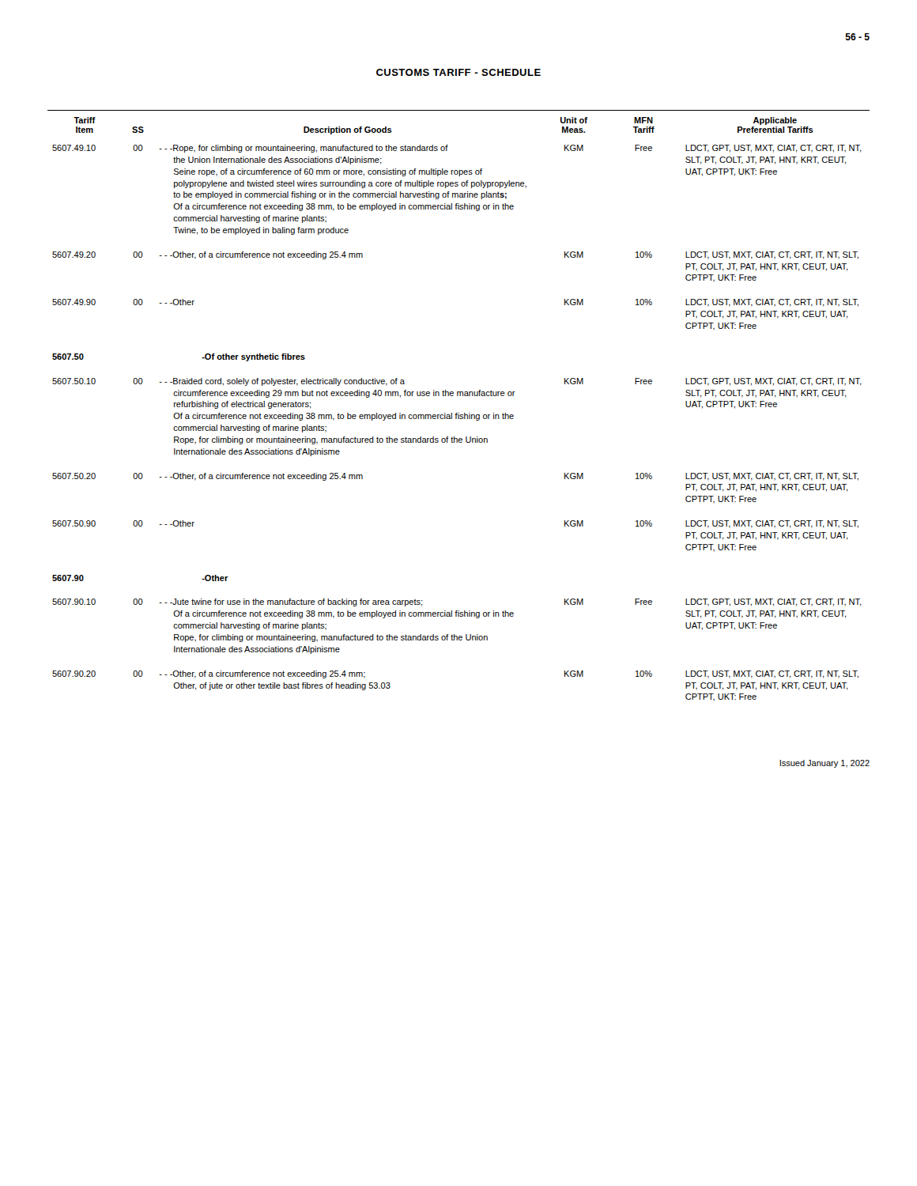56 - 5
CUSTOMS TARIFF - SCHEDULE
| Tariff Item | SS | Description of Goods | Unit of Meas. | MFN Tariff | Applicable Preferential Tariffs |
| --- | --- | --- | --- | --- | --- |
| 5607.49.10 | 00 | - - -Rope, for climbing or mountaineering, manufactured to the standards of the Union Internationale des Associations d'Alpinisme; Seine rope, of a circumference of 60 mm or more, consisting of multiple ropes of polypropylene and twisted steel wires surrounding a core of multiple ropes of polypropylene, to be employed in commercial fishing or in the commercial harvesting of marine plant s; Of a circumference not exceeding 38 mm, to be employed in commercial fishing or in the commercial harvesting of marine plants; Twine, to be employed in baling farm produce | KGM | Free | LDCT, GPT, UST, MXT, CIAT, CT, CRT, IT, NT, SLT, PT, COLT, JT, PAT, HNT, KRT, CEUT, UAT, CPTPT, UKT: Free |
| 5607.49.20 | 00 | - - -Other, of a circumference not exceeding 25.4 mm | KGM | 10% | LDCT, UST, MXT, CIAT, CT, CRT, IT, NT, SLT, PT, COLT, JT, PAT, HNT, KRT, CEUT, UAT, CPTPT, UKT: Free |
| 5607.49.90 | 00 | - - -Other | KGM | 10% | LDCT, UST, MXT, CIAT, CT, CRT, IT, NT, SLT, PT, COLT, JT, PAT, HNT, KRT, CEUT, UAT, CPTPT, UKT: Free |
| 5607.50 | | -Of other synthetic fibres | | | |
| 5607.50.10 | 00 | - - -Braided cord, solely of polyester, electrically conductive, of a circumference exceeding 29 mm but not exceeding 40 mm, for use in the manufacture or refurbishing of electrical generators; Of a circumference not exceeding 38 mm, to be employed in commercial fishing or in the commercial harvesting of marine plants; Rope, for climbing or mountaineering, manufactured to the standards of the Union Internationale des Associations d'Alpinisme | KGM | Free | LDCT, GPT, UST, MXT, CIAT, CT, CRT, IT, NT, SLT, PT, COLT, JT, PAT, HNT, KRT, CEUT, UAT, CPTPT, UKT: Free |
| 5607.50.20 | 00 | - - -Other, of a circumference not exceeding 25.4 mm | KGM | 10% | LDCT, UST, MXT, CIAT, CT, CRT, IT, NT, SLT, PT, COLT, JT, PAT, HNT, KRT, CEUT, UAT, CPTPT, UKT: Free |
| 5607.50.90 | 00 | - - -Other | KGM | 10% | LDCT, UST, MXT, CIAT, CT, CRT, IT, NT, SLT, PT, COLT, JT, PAT, HNT, KRT, CEUT, UAT, CPTPT, UKT: Free |
| 5607.90 | | -Other | | | |
| 5607.90.10 | 00 | - - -Jute twine for use in the manufacture of backing for area carpets; Of a circumference not exceeding 38 mm, to be employed in commercial fishing or in the commercial harvesting of marine plants; Rope, for climbing or mountaineering, manufactured to the standards of the Union Internationale des Associations d'Alpinisme | KGM | Free | LDCT, GPT, UST, MXT, CIAT, CT, CRT, IT, NT, SLT, PT, COLT, JT, PAT, HNT, KRT, CEUT, UAT, CPTPT, UKT: Free |
| 5607.90.20 | 00 | - - -Other, of a circumference not exceeding 25.4 mm; Other, of jute or other textile bast fibres of heading 53.03 | KGM | 10% | LDCT, UST, MXT, CIAT, CT, CRT, IT, NT, SLT, PT, COLT, JT, PAT, HNT, KRT, CEUT, UAT, CPTPT, UKT: Free |
Issued January 1, 2022